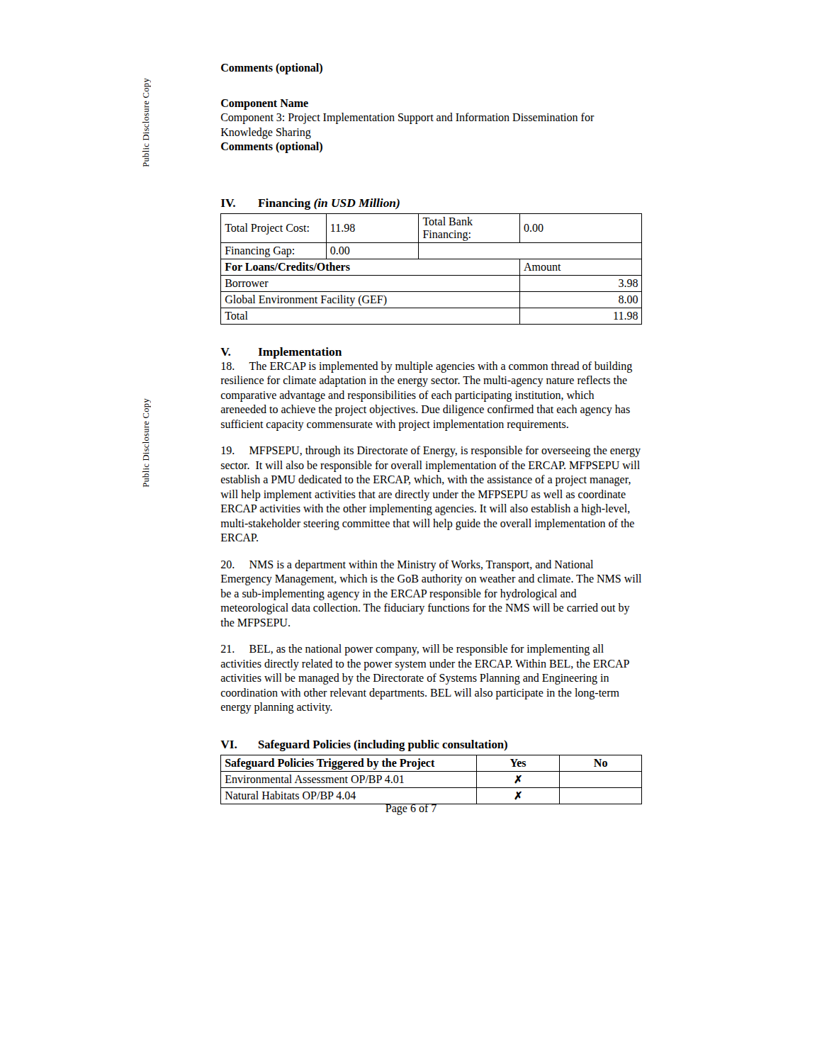Public Disclosure Copy
Public Disclosure Copy
Comments (optional)
Component Name
Component 3: Project Implementation Support and Information Dissemination for Knowledge Sharing
Comments (optional)
IV.
Financing (in USD Million)
| Total Project Cost: | 11.98 | Total Bank Financing: | 0.00 |
| Financing Gap: | 0.00 | |
| For Loans/Credits/Others | Amount |
| Borrower | 3.98 |
| Global Environment Facility (GEF) | 8.00 |
| Total | 11.98 |
V.
Implementation
18. The ERCAP is implemented by multiple agencies with a common thread of building resilience for climate adaptation in the energy sector. The multi-agency nature reflects the comparative advantage and responsibilities of each participating institution, which areneeded to achieve the project objectives. Due diligence confirmed that each agency has sufficient capacity commensurate with project implementation requirements.
19. MFPSEPU, through its Directorate of Energy, is responsible for overseeing the energy sector. It will also be responsible for overall implementation of the ERCAP. MFPSEPU will establish a PMU dedicated to the ERCAP, which, with the assistance of a project manager, will help implement activities that are directly under the MFPSEPU as well as coordinate ERCAP activities with the other implementing agencies. It will also establish a high-level, multi-stakeholder steering committee that will help guide the overall implementation of the ERCAP.
20. NMS is a department within the Ministry of Works, Transport, and National Emergency Management, which is the GoB authority on weather and climate. The NMS will be a sub-implementing agency in the ERCAP responsible for hydrological and meteorological data collection. The fiduciary functions for the NMS will be carried out by the MFPSEPU.
21. BEL, as the national power company, will be responsible for implementing all activities directly related to the power system under the ERCAP. Within BEL, the ERCAP activities will be managed by the Directorate of Systems Planning and Engineering in coordination with other relevant departments. BEL will also participate in the long-term energy planning activity.
VI.
Safeguard Policies (including public consultation)
| Safeguard Policies Triggered by the Project | Yes | No |
| --- | --- | --- |
| Environmental Assessment OP/BP 4.01 | ✗ | |
| Natural Habitats OP/BP 4.04 | ✗ | |
Page 6 of 7